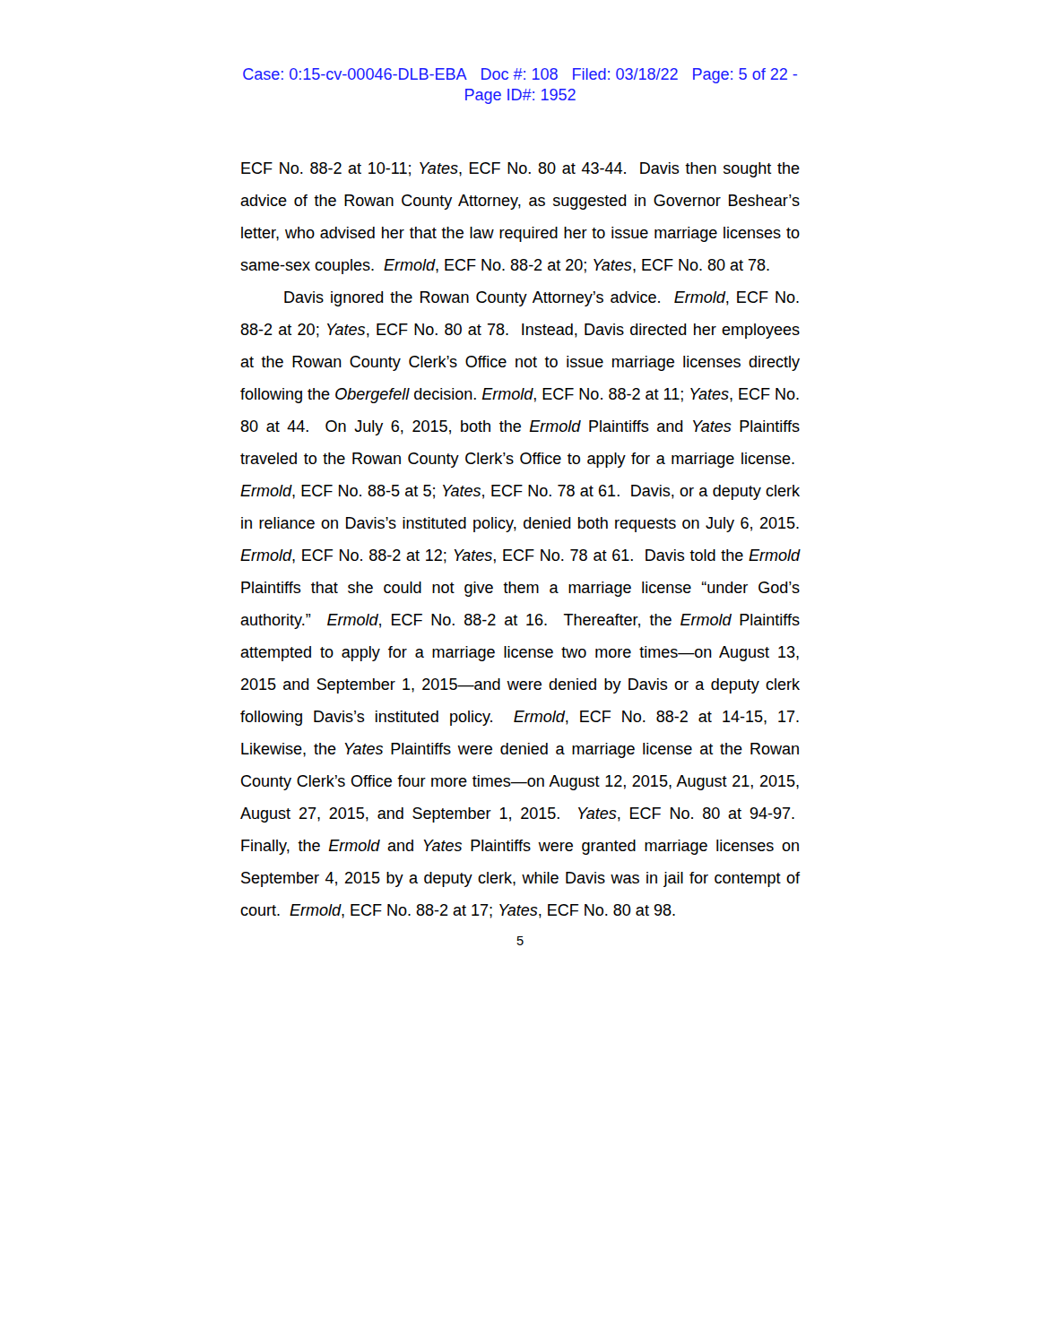Case: 0:15-cv-00046-DLB-EBA Doc #: 108 Filed: 03/18/22 Page: 5 of 22 - Page ID#: 1952
ECF No. 88-2 at 10-11; Yates, ECF No. 80 at 43-44. Davis then sought the advice of the Rowan County Attorney, as suggested in Governor Beshear’s letter, who advised her that the law required her to issue marriage licenses to same-sex couples. Ermold, ECF No. 88-2 at 20; Yates, ECF No. 80 at 78.
Davis ignored the Rowan County Attorney’s advice. Ermold, ECF No. 88-2 at 20; Yates, ECF No. 80 at 78. Instead, Davis directed her employees at the Rowan County Clerk’s Office not to issue marriage licenses directly following the Obergefell decision. Ermold, ECF No. 88-2 at 11; Yates, ECF No. 80 at 44. On July 6, 2015, both the Ermold Plaintiffs and Yates Plaintiffs traveled to the Rowan County Clerk’s Office to apply for a marriage license. Ermold, ECF No. 88-5 at 5; Yates, ECF No. 78 at 61. Davis, or a deputy clerk in reliance on Davis’s instituted policy, denied both requests on July 6, 2015. Ermold, ECF No. 88-2 at 12; Yates, ECF No. 78 at 61. Davis told the Ermold Plaintiffs that she could not give them a marriage license “under God’s authority.” Ermold, ECF No. 88-2 at 16. Thereafter, the Ermold Plaintiffs attempted to apply for a marriage license two more times—on August 13, 2015 and September 1, 2015—and were denied by Davis or a deputy clerk following Davis’s instituted policy. Ermold, ECF No. 88-2 at 14-15, 17. Likewise, the Yates Plaintiffs were denied a marriage license at the Rowan County Clerk’s Office four more times—on August 12, 2015, August 21, 2015, August 27, 2015, and September 1, 2015. Yates, ECF No. 80 at 94-97. Finally, the Ermold and Yates Plaintiffs were granted marriage licenses on September 4, 2015 by a deputy clerk, while Davis was in jail for contempt of court. Ermold, ECF No. 88-2 at 17; Yates, ECF No. 80 at 98.
5